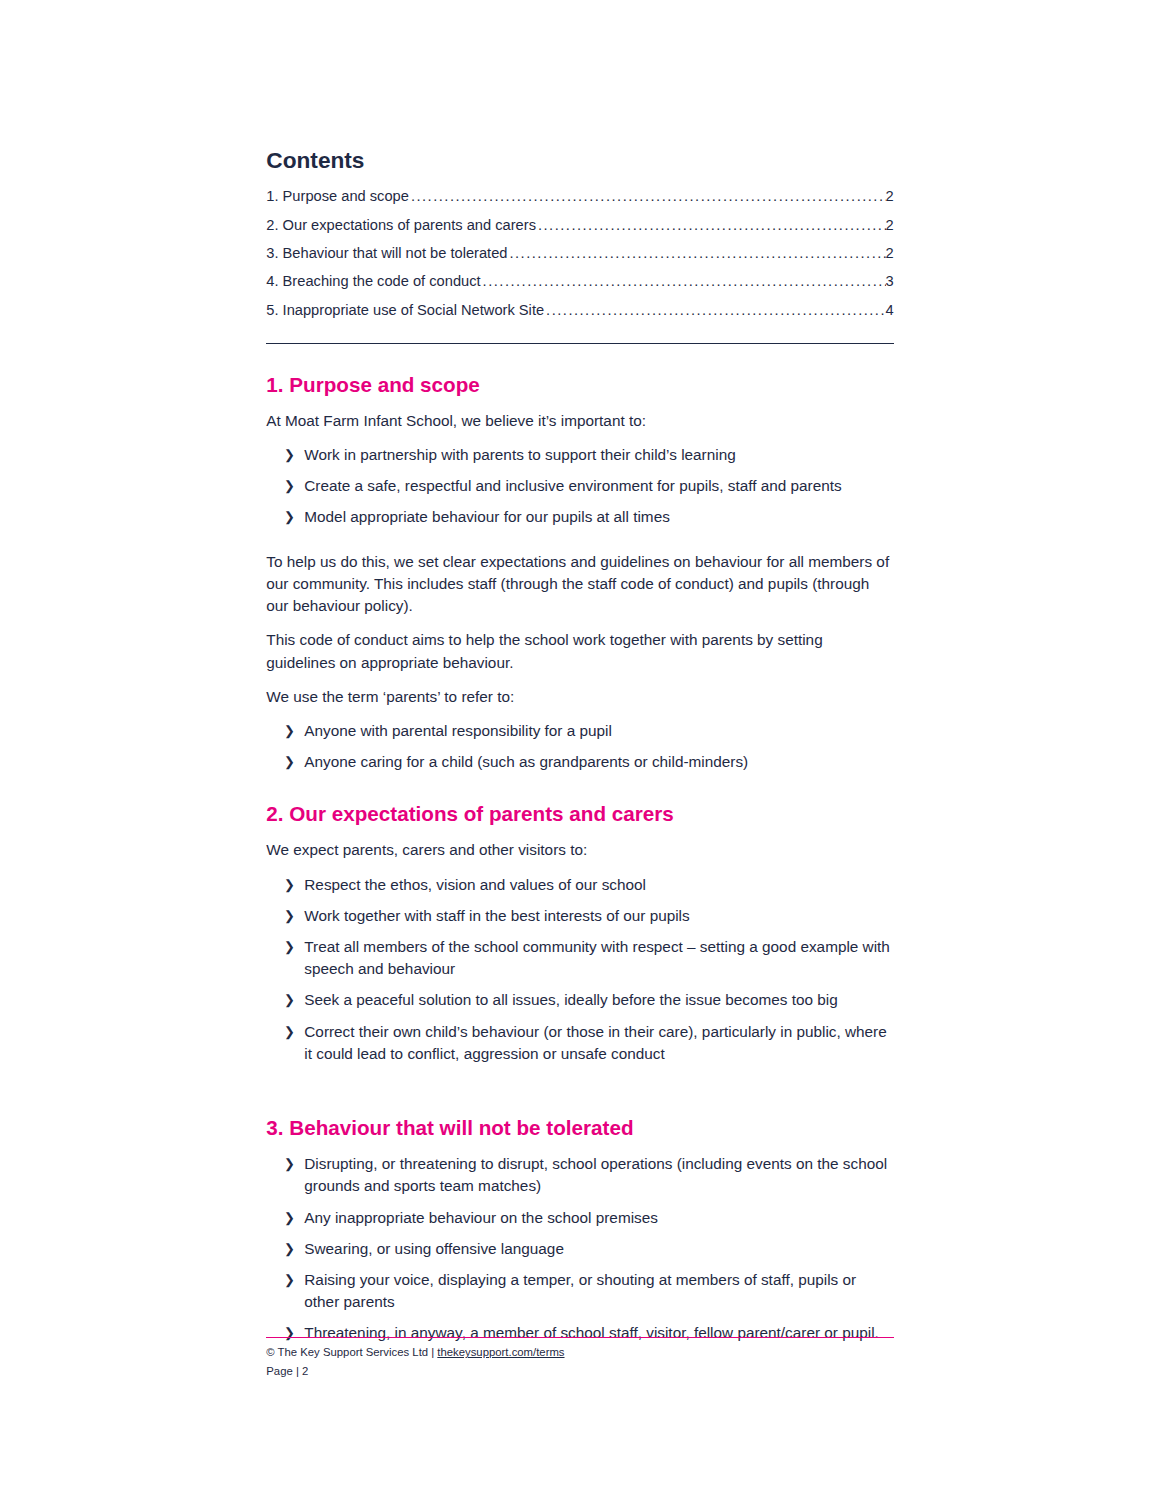Contents
1. Purpose and scope.................................................................................................................................. 2
2. Our expectations of parents and carers..................................................................................................... 2
3. Behaviour that will not be tolerated.......................................................................................................... 2
4. Breaching the code of conduct................................................................................................................ 3
5. Inappropriate use of Social Network Site.................................................................................................. 4
1. Purpose and scope
At Moat Farm Infant School, we believe it’s important to:
Work in partnership with parents to support their child’s learning
Create a safe, respectful and inclusive environment for pupils, staff and parents
Model appropriate behaviour for our pupils at all times
To help us do this, we set clear expectations and guidelines on behaviour for all members of our community. This includes staff (through the staff code of conduct) and pupils (through our behaviour policy).
This code of conduct aims to help the school work together with parents by setting guidelines on appropriate behaviour.
We use the term ‘parents’ to refer to:
Anyone with parental responsibility for a pupil
Anyone caring for a child (such as grandparents or child-minders)
2. Our expectations of parents and carers
We expect parents, carers and other visitors to:
Respect the ethos, vision and values of our school
Work together with staff in the best interests of our pupils
Treat all members of the school community with respect – setting a good example with speech and behaviour
Seek a peaceful solution to all issues, ideally before the issue becomes too big
Correct their own child’s behaviour (or those in their care), particularly in public, where it could lead to conflict, aggression or unsafe conduct
3. Behaviour that will not be tolerated
Disrupting, or threatening to disrupt, school operations (including events on the school grounds and sports team matches)
Any inappropriate behaviour on the school premises
Swearing, or using offensive language
Raising your voice, displaying a temper, or shouting at members of staff, pupils or other parents
Threatening, in anyway, a member of school staff, visitor, fellow parent/carer or pupil.
© The Key Support Services Ltd | thekeysupport.com/terms
Page | 2